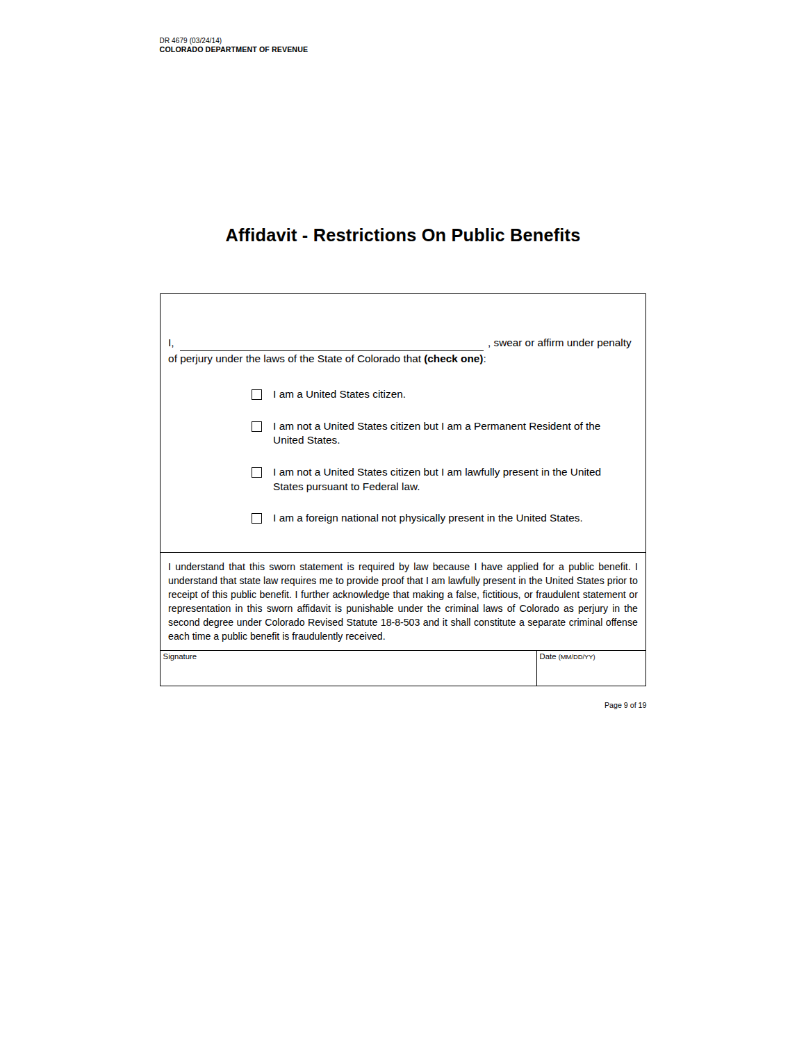DR 4679 (03/24/14)
COLORADO DEPARTMENT OF REVENUE
Affidavit - Restrictions On Public Benefits
I, , swear or affirm under penalty of perjury under the laws of the State of Colorado that (check one):
I am a United States citizen.
I am not a United States citizen but I am a Permanent Resident of the United States.
I am not a United States citizen but I am lawfully present in the United States pursuant to Federal law.
I am a foreign national not physically present in the United States.
I understand that this sworn statement is required by law because I have applied for a public benefit. I understand that state law requires me to provide proof that I am lawfully present in the United States prior to receipt of this public benefit. I further acknowledge that making a false, fictitious, or fraudulent statement or representation in this sworn affidavit is punishable under the criminal laws of Colorado as perjury in the second degree under Colorado Revised Statute 18-8-503 and it shall constitute a separate criminal offense each time a public benefit is fraudulently received.
Signature
Date (MM/DD/YY)
Page 9 of 19